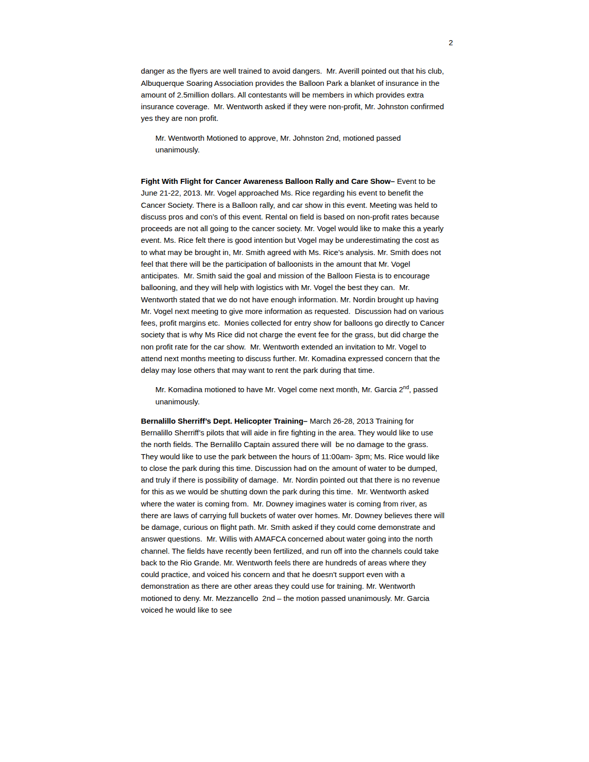2
danger as the flyers are well trained to avoid dangers. Mr. Averill pointed out that his club, Albuquerque Soaring Association provides the Balloon Park a blanket of insurance in the amount of 2.5million dollars. All contestants will be members in which provides extra insurance coverage. Mr. Wentworth asked if they were non-profit, Mr. Johnston confirmed yes they are non profit.
Mr. Wentworth Motioned to approve, Mr. Johnston 2nd, motioned passed unanimously.
Fight With Flight for Cancer Awareness Balloon Rally and Care Show– Event to be June 21-22, 2013. Mr. Vogel approached Ms. Rice regarding his event to benefit the Cancer Society. There is a Balloon rally, and car show in this event. Meeting was held to discuss pros and con’s of this event. Rental on field is based on non-profit rates because proceeds are not all going to the cancer society. Mr. Vogel would like to make this a yearly event. Ms. Rice felt there is good intention but Vogel may be underestimating the cost as to what may be brought in, Mr. Smith agreed with Ms. Rice’s analysis. Mr. Smith does not feel that there will be the participation of balloonists in the amount that Mr. Vogel anticipates. Mr. Smith said the goal and mission of the Balloon Fiesta is to encourage ballooning, and they will help with logistics with Mr. Vogel the best they can. Mr. Wentworth stated that we do not have enough information. Mr. Nordin brought up having Mr. Vogel next meeting to give more information as requested. Discussion had on various fees, profit margins etc. Monies collected for entry show for balloons go directly to Cancer society that is why Ms Rice did not charge the event fee for the grass, but did charge the non profit rate for the car show. Mr. Wentworth extended an invitation to Mr. Vogel to attend next months meeting to discuss further. Mr. Komadina expressed concern that the delay may lose others that may want to rent the park during that time.
Mr. Komadina motioned to have Mr. Vogel come next month, Mr. Garcia 2nd, passed unanimously.
Bernalillo Sherriff’s Dept. Helicopter Training– March 26-28, 2013 Training for Bernalillo Sherriff’s pilots that will aide in fire fighting in the area. They would like to use the north fields. The Bernalillo Captain assured there will be no damage to the grass. They would like to use the park between the hours of 11:00am- 3pm; Ms. Rice would like to close the park during this time. Discussion had on the amount of water to be dumped, and truly if there is possibility of damage. Mr. Nordin pointed out that there is no revenue for this as we would be shutting down the park during this time. Mr. Wentworth asked where the water is coming from. Mr. Downey imagines water is coming from river, as there are laws of carrying full buckets of water over homes. Mr. Downey believes there will be damage, curious on flight path. Mr. Smith asked if they could come demonstrate and answer questions. Mr. Willis with AMAFCA concerned about water going into the north channel. The fields have recently been fertilized, and run off into the channels could take back to the Rio Grande. Mr. Wentworth feels there are hundreds of areas where they could practice, and voiced his concern and that he doesn't support even with a demonstration as there are other areas they could use for training. Mr. Wentworth motioned to deny. Mr. Mezzancello 2nd – the motion passed unanimously. Mr. Garcia voiced he would like to see